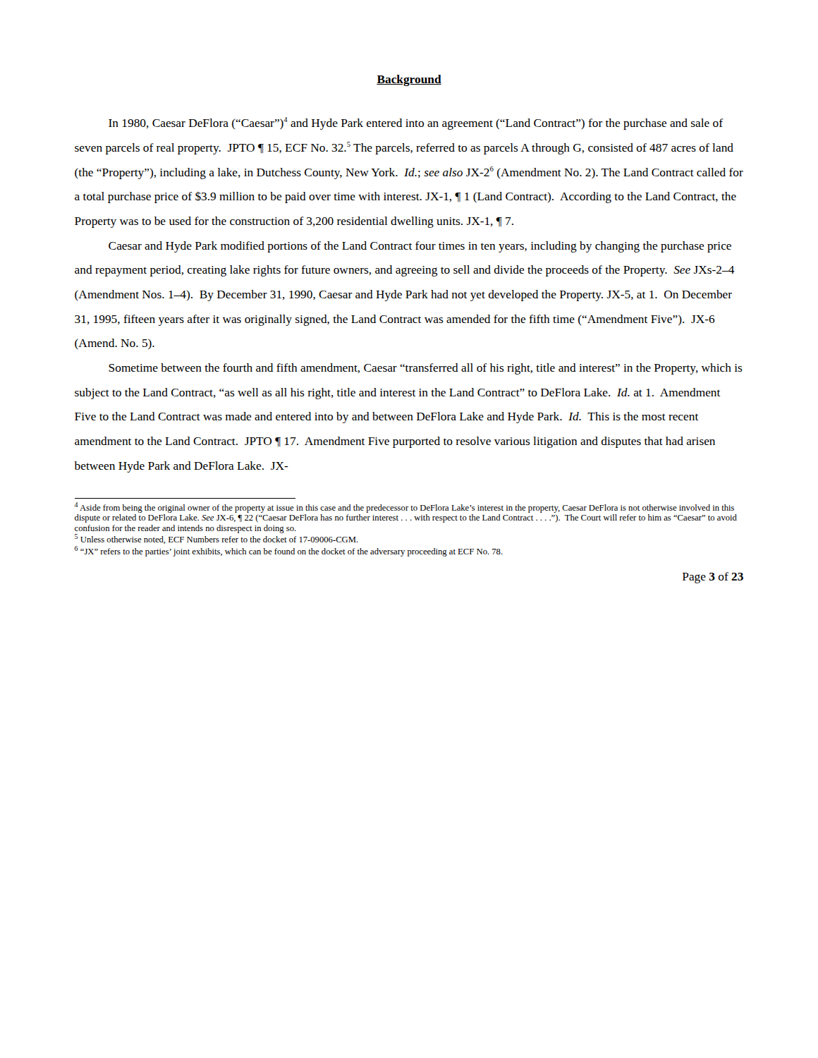Background
In 1980, Caesar DeFlora (“Caesar”)4 and Hyde Park entered into an agreement (“Land Contract”) for the purchase and sale of seven parcels of real property. JPTO ¶ 15, ECF No. 32.5 The parcels, referred to as parcels A through G, consisted of 487 acres of land (the “Property”), including a lake, in Dutchess County, New York. Id.; see also JX-26 (Amendment No. 2). The Land Contract called for a total purchase price of $3.9 million to be paid over time with interest. JX-1, ¶ 1 (Land Contract). According to the Land Contract, the Property was to be used for the construction of 3,200 residential dwelling units. JX-1, ¶ 7.
Caesar and Hyde Park modified portions of the Land Contract four times in ten years, including by changing the purchase price and repayment period, creating lake rights for future owners, and agreeing to sell and divide the proceeds of the Property. See JXs-2–4 (Amendment Nos. 1–4). By December 31, 1990, Caesar and Hyde Park had not yet developed the Property. JX-5, at 1. On December 31, 1995, fifteen years after it was originally signed, the Land Contract was amended for the fifth time (“Amendment Five”). JX-6 (Amend. No. 5).
Sometime between the fourth and fifth amendment, Caesar “transferred all of his right, title and interest” in the Property, which is subject to the Land Contract, “as well as all his right, title and interest in the Land Contract” to DeFlora Lake. Id. at 1. Amendment Five to the Land Contract was made and entered into by and between DeFlora Lake and Hyde Park. Id. This is the most recent amendment to the Land Contract. JPTO ¶ 17. Amendment Five purported to resolve various litigation and disputes that had arisen between Hyde Park and DeFlora Lake. JX-
4 Aside from being the original owner of the property at issue in this case and the predecessor to DeFlora Lake’s interest in the property, Caesar DeFlora is not otherwise involved in this dispute or related to DeFlora Lake. See JX-6, ¶ 22 (“Caesar DeFlora has no further interest . . . with respect to the Land Contract . . . .”). The Court will refer to him as “Caesar” to avoid confusion for the reader and intends no disrespect in doing so.
5 Unless otherwise noted, ECF Numbers refer to the docket of 17-09006-CGM.
6 “JX” refers to the parties’ joint exhibits, which can be found on the docket of the adversary proceeding at ECF No. 78.
Page 3 of 23